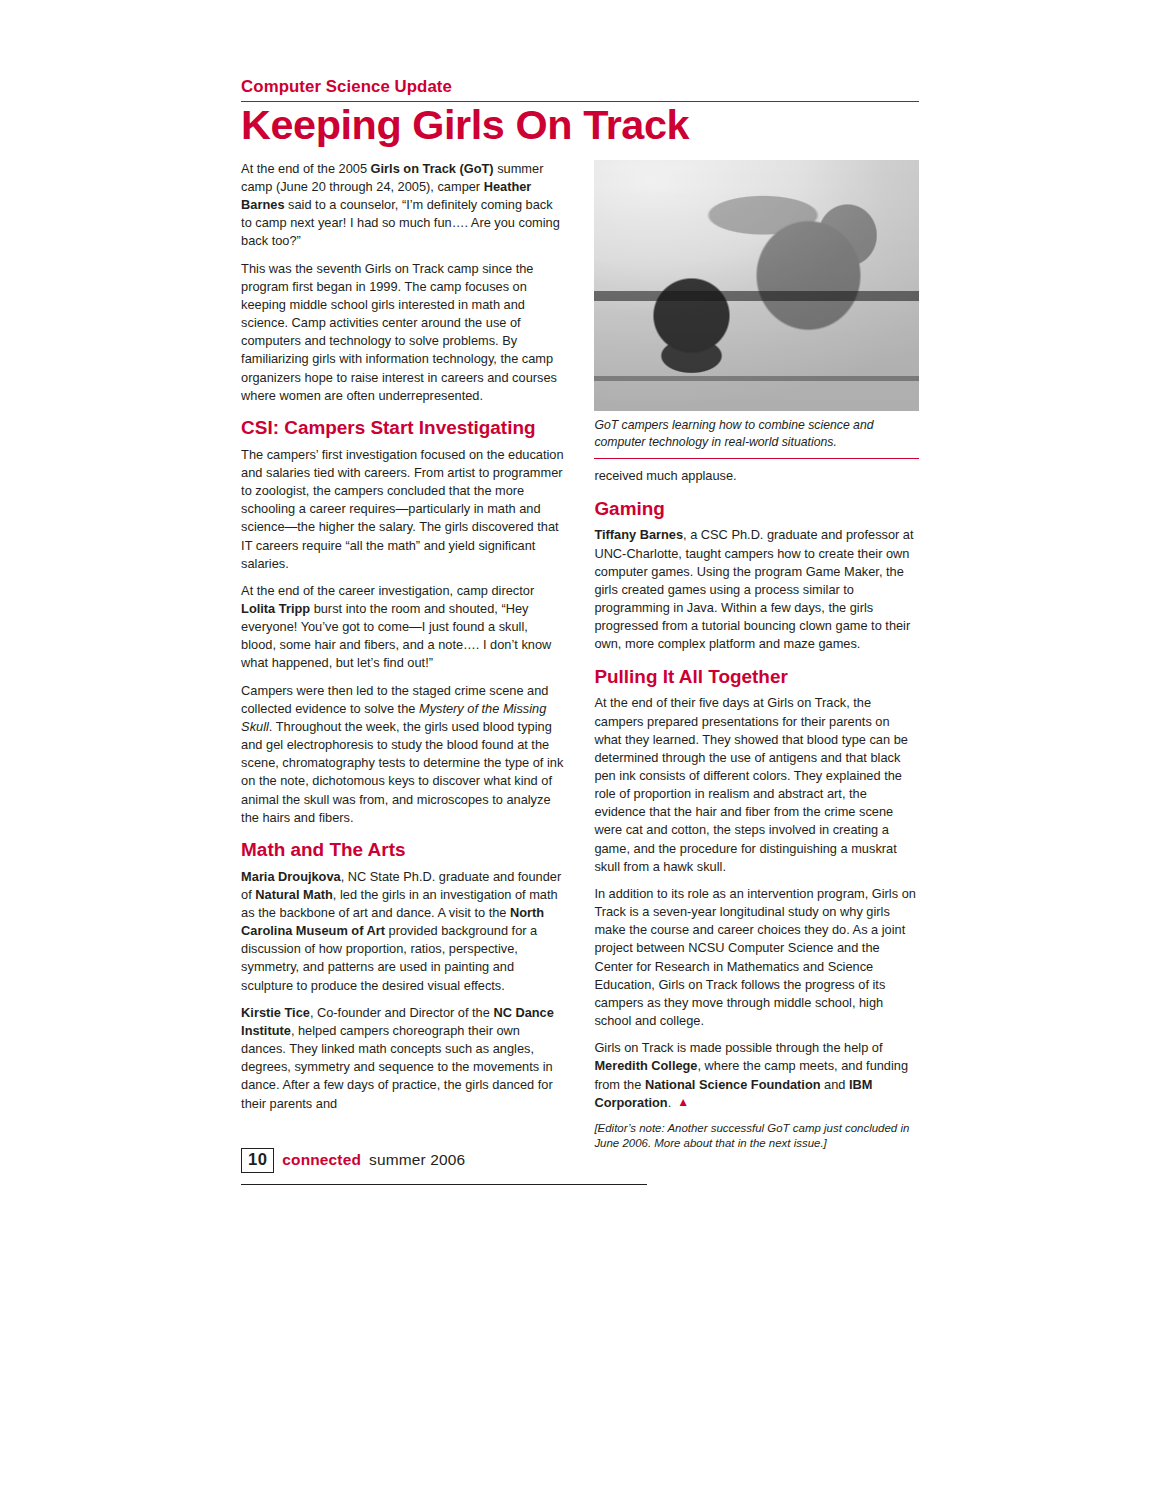Computer Science Update
Keeping Girls On Track
At the end of the 2005 Girls on Track (GoT) summer camp (June 20 through 24, 2005), camper Heather Barnes said to a counselor, “I’m definitely coming back to camp next year! I had so much fun…. Are you coming back too?”
This was the seventh Girls on Track camp since the program first began in 1999. The camp focuses on keeping middle school girls interested in math and science. Camp activities center around the use of computers and technology to solve problems. By familiarizing girls with information technology, the camp organizers hope to raise interest in careers and courses where women are often underrepresented.
CSI: Campers Start Investigating
The campers’ first investigation focused on the education and salaries tied with careers. From artist to programmer to zoologist, the campers concluded that the more schooling a career requires—particularly in math and science—the higher the salary. The girls discovered that IT careers require “all the math” and yield significant salaries.
At the end of the career investigation, camp director Lolita Tripp burst into the room and shouted, “Hey everyone! You’ve got to come—I just found a skull, blood, some hair and fibers, and a note…. I don’t know what happened, but let’s find out!”
Campers were then led to the staged crime scene and collected evidence to solve the Mystery of the Missing Skull. Throughout the week, the girls used blood typing and gel electrophoresis to study the blood found at the scene, chromatography tests to determine the type of ink on the note, dichotomous keys to discover what kind of animal the skull was from, and microscopes to analyze the hairs and fibers.
Math and The Arts
Maria Droujkova, NC State Ph.D. graduate and founder of Natural Math, led the girls in an investigation of math as the backbone of art and dance. A visit to the North Carolina Museum of Art provided background for a discussion of how proportion, ratios, perspective, symmetry, and patterns are used in painting and sculpture to produce the desired visual effects.
Kirstie Tice, Co-founder and Director of the NC Dance Institute, helped campers choreograph their own dances. They linked math concepts such as angles, degrees, symmetry and sequence to the movements in dance. After a few days of practice, the girls danced for their parents and
GoT campers learning how to combine science and computer technology in real-world situations.
received much applause.
Gaming
Tiffany Barnes, a CSC Ph.D. graduate and professor at UNC-Charlotte, taught campers how to create their own computer games. Using the program Game Maker, the girls created games using a process similar to programming in Java. Within a few days, the girls progressed from a tutorial bouncing clown game to their own, more complex platform and maze games.
Pulling It All Together
At the end of their five days at Girls on Track, the campers prepared presentations for their parents on what they learned. They showed that blood type can be determined through the use of antigens and that black pen ink consists of different colors. They explained the role of proportion in realism and abstract art, the evidence that the hair and fiber from the crime scene were cat and cotton, the steps involved in creating a game, and the procedure for distinguishing a muskrat skull from a hawk skull.
In addition to its role as an intervention program, Girls on Track is a seven-year longitudinal study on why girls make the course and career choices they do. As a joint project between NCSU Computer Science and the Center for Research in Mathematics and Science Education, Girls on Track follows the progress of its campers as they move through middle school, high school and college.
Girls on Track is made possible through the help of Meredith College, where the camp meets, and funding from the National Science Foundation and IBM Corporation.▲
[Editor’s note: Another successful GoT camp just concluded in June 2006. More about that in the next issue.]
10 connected summer 2006